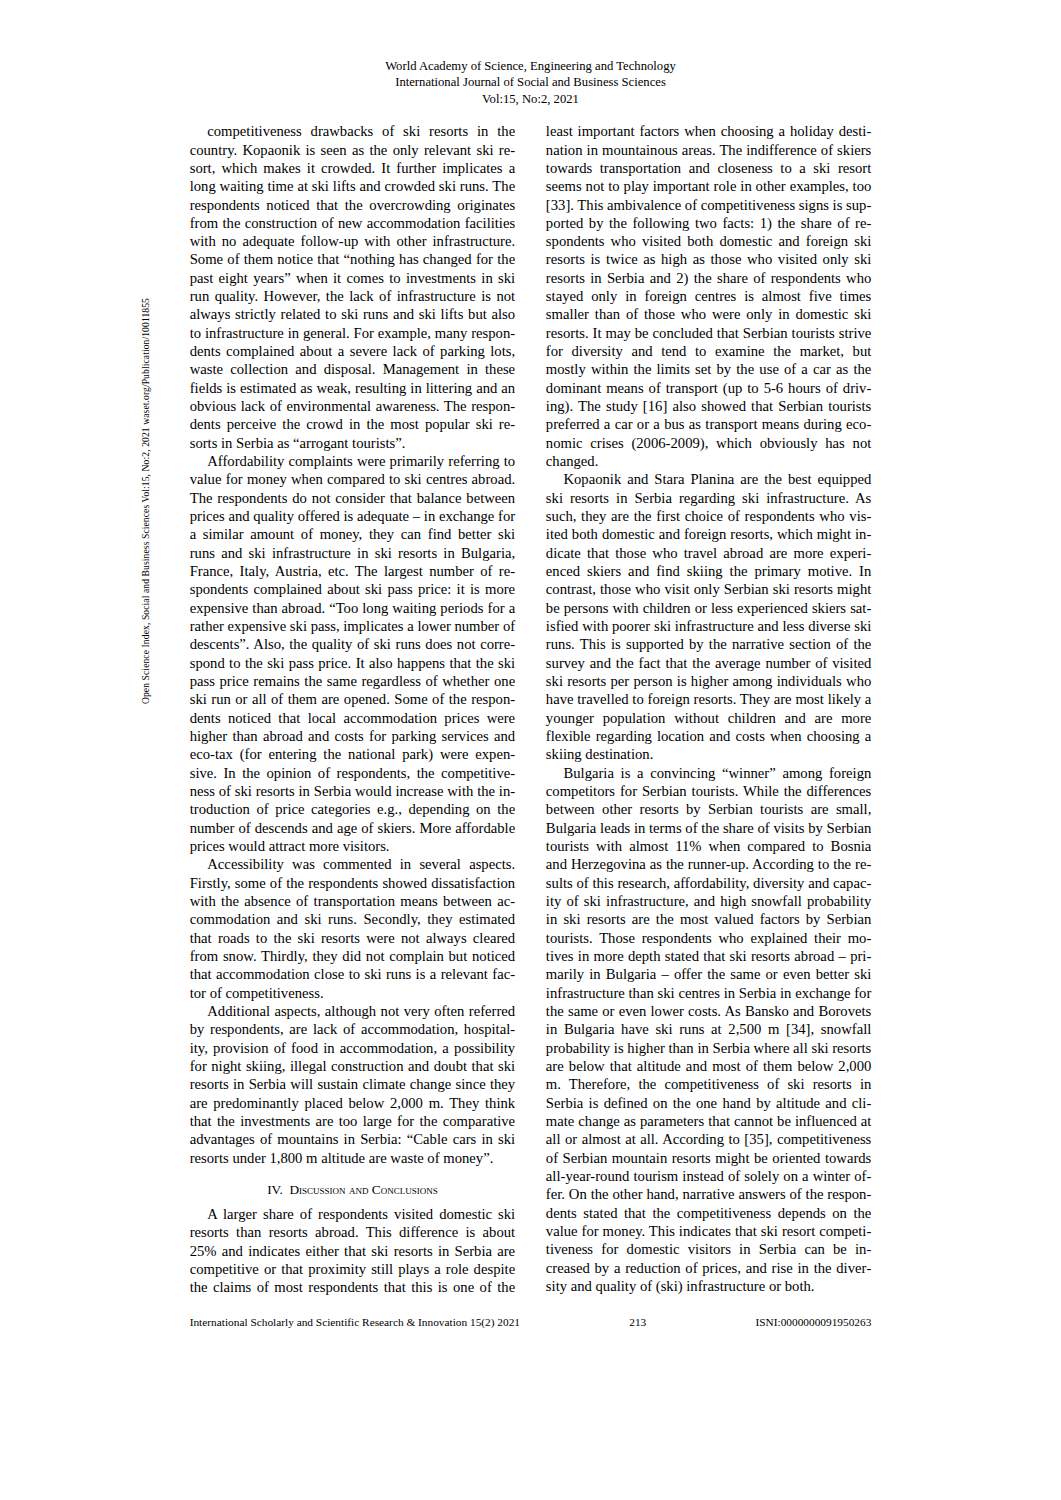World Academy of Science, Engineering and Technology
International Journal of Social and Business Sciences
Vol:15, No:2, 2021
Open Science Index, Social and Business Sciences Vol:15, No:2, 2021 waset.org/Publication/10011855
competitiveness drawbacks of ski resorts in the country. Kopaonik is seen as the only relevant ski resort, which makes it crowded. It further implicates a long waiting time at ski lifts and crowded ski runs. The respondents noticed that the overcrowding originates from the construction of new accommodation facilities with no adequate follow-up with other infrastructure. Some of them notice that “nothing has changed for the past eight years” when it comes to investments in ski run quality. However, the lack of infrastructure is not always strictly related to ski runs and ski lifts but also to infrastructure in general. For example, many respondents complained about a severe lack of parking lots, waste collection and disposal. Management in these fields is estimated as weak, resulting in littering and an obvious lack of environmental awareness. The respondents perceive the crowd in the most popular ski resorts in Serbia as “arrogant tourists”.
Affordability complaints were primarily referring to value for money when compared to ski centres abroad. The respondents do not consider that balance between prices and quality offered is adequate – in exchange for a similar amount of money, they can find better ski runs and ski infrastructure in ski resorts in Bulgaria, France, Italy, Austria, etc. The largest number of respondents complained about ski pass price: it is more expensive than abroad. “Too long waiting periods for a rather expensive ski pass, implicates a lower number of descents”. Also, the quality of ski runs does not correspond to the ski pass price. It also happens that the ski pass price remains the same regardless of whether one ski run or all of them are opened. Some of the respondents noticed that local accommodation prices were higher than abroad and costs for parking services and eco-tax (for entering the national park) were expensive. In the opinion of respondents, the competitiveness of ski resorts in Serbia would increase with the introduction of price categories e.g., depending on the number of descends and age of skiers. More affordable prices would attract more visitors.
Accessibility was commented in several aspects. Firstly, some of the respondents showed dissatisfaction with the absence of transportation means between accommodation and ski runs. Secondly, they estimated that roads to the ski resorts were not always cleared from snow. Thirdly, they did not complain but noticed that accommodation close to ski runs is a relevant factor of competitiveness.
Additional aspects, although not very often referred by respondents, are lack of accommodation, hospitality, provision of food in accommodation, a possibility for night skiing, illegal construction and doubt that ski resorts in Serbia will sustain climate change since they are predominantly placed below 2,000 m. They think that the investments are too large for the comparative advantages of mountains in Serbia: “Cable cars in ski resorts under 1,800 m altitude are waste of money”.
IV. Discussion and Conclusions
A larger share of respondents visited domestic ski resorts than resorts abroad. This difference is about 25% and indicates either that ski resorts in Serbia are competitive or that proximity still plays a role despite the claims of most respondents that this is one of the least important factors when choosing a holiday destination in mountainous areas. The indifference of skiers towards transportation and closeness to a ski resort seems not to play important role in other examples, too [33]. This ambivalence of competitiveness signs is supported by the following two facts: 1) the share of respondents who visited both domestic and foreign ski resorts is twice as high as those who visited only ski resorts in Serbia and 2) the share of respondents who stayed only in foreign centres is almost five times smaller than of those who were only in domestic ski resorts. It may be concluded that Serbian tourists strive for diversity and tend to examine the market, but mostly within the limits set by the use of a car as the dominant means of transport (up to 5-6 hours of driving). The study [16] also showed that Serbian tourists preferred a car or a bus as transport means during economic crises (2006-2009), which obviously has not changed.
Kopaonik and Stara Planina are the best equipped ski resorts in Serbia regarding ski infrastructure. As such, they are the first choice of respondents who visited both domestic and foreign resorts, which might indicate that those who travel abroad are more experienced skiers and find skiing the primary motive. In contrast, those who visit only Serbian ski resorts might be persons with children or less experienced skiers satisfied with poorer ski infrastructure and less diverse ski runs. This is supported by the narrative section of the survey and the fact that the average number of visited ski resorts per person is higher among individuals who have travelled to foreign resorts. They are most likely a younger population without children and are more flexible regarding location and costs when choosing a skiing destination.
Bulgaria is a convincing “winner” among foreign competitors for Serbian tourists. While the differences between other resorts by Serbian tourists are small, Bulgaria leads in terms of the share of visits by Serbian tourists with almost 11% when compared to Bosnia and Herzegovina as the runner-up. According to the results of this research, affordability, diversity and capacity of ski infrastructure, and high snowfall probability in ski resorts are the most valued factors by Serbian tourists. Those respondents who explained their motives in more depth stated that ski resorts abroad – primarily in Bulgaria – offer the same or even better ski infrastructure than ski centres in Serbia in exchange for the same or even lower costs. As Bansko and Borovets in Bulgaria have ski runs at 2,500 m [34], snowfall probability is higher than in Serbia where all ski resorts are below that altitude and most of them below 2,000 m. Therefore, the competitiveness of ski resorts in Serbia is defined on the one hand by altitude and climate change as parameters that cannot be influenced at all or almost at all. According to [35], competitiveness of Serbian mountain resorts might be oriented towards all-year-round tourism instead of solely on a winter offer. On the other hand, narrative answers of the respondents stated that the competitiveness depends on the value for money. This indicates that ski resort competitiveness for domestic visitors in Serbia can be increased by a reduction of prices, and rise in the diversity and quality of (ski) infrastructure or both.
International Scholarly and Scientific Research & Innovation 15(2) 2021 213 ISNI:0000000091950263